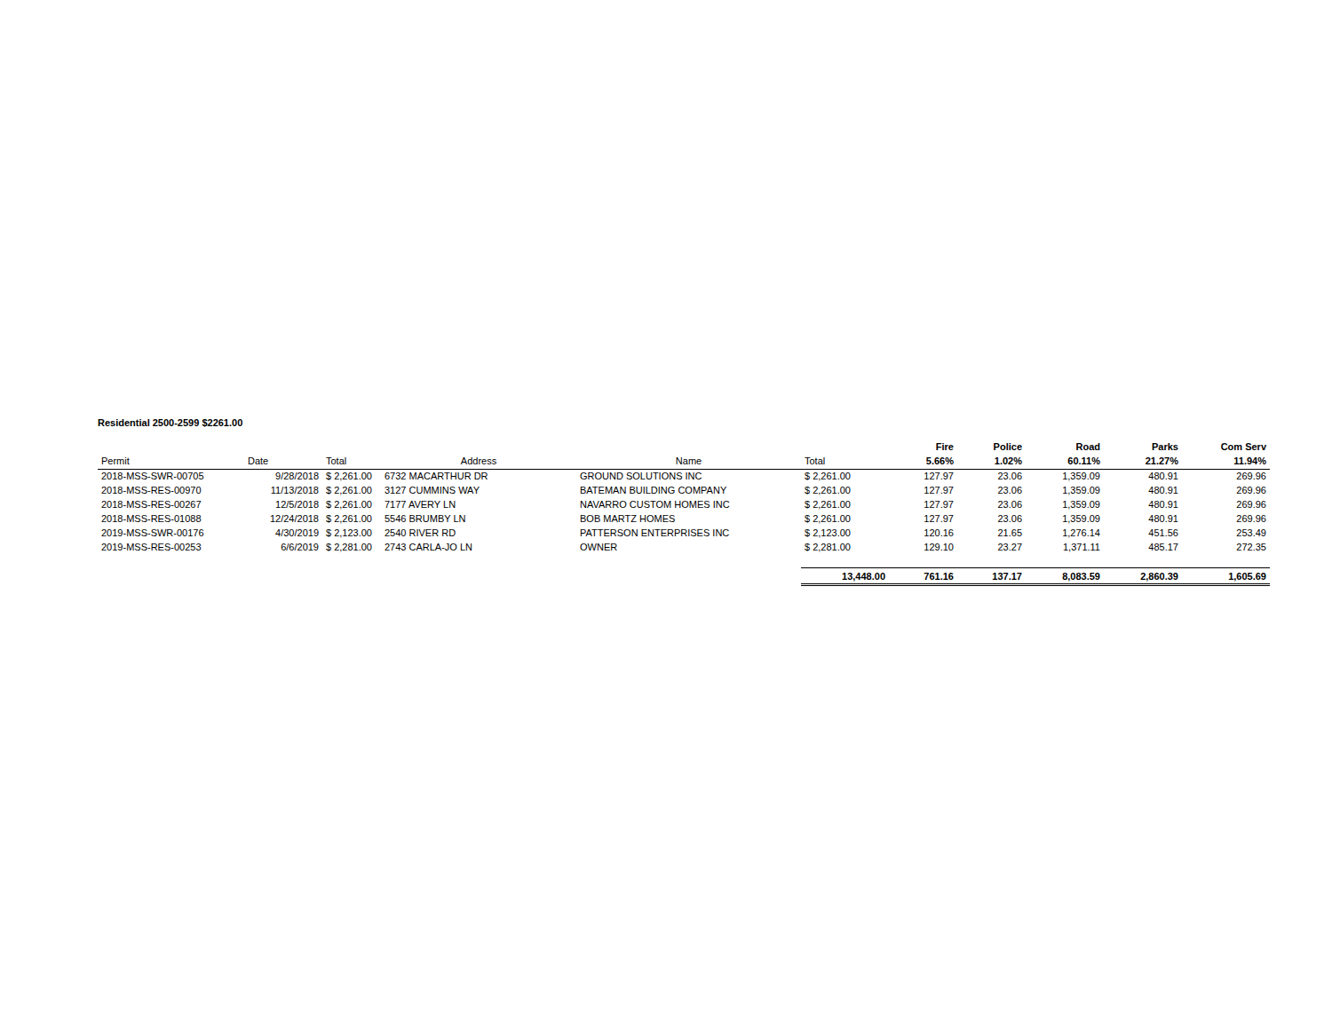Residential 2500-2599 $2261.00
| | | | | | | Fire | Police | Road | Parks | Com Serv |
| --- | --- | --- | --- | --- | --- | --- | --- | --- | --- | --- |
| Permit | Date | Total | Address | Name | Total | 5.66% | 1.02% | 60.11% | 21.27% | 11.94% |
| 2018-MSS-SWR-00705 | 9/28/2018 | $ 2,261.00 | 6732 MACARTHUR DR | GROUND SOLUTIONS INC | $ 2,261.00 | 127.97 | 23.06 | 1,359.09 | 480.91 | 269.96 |
| 2018-MSS-RES-00970 | 11/13/2018 | $ 2,261.00 | 3127 CUMMINS WAY | BATEMAN BUILDING COMPANY | $ 2,261.00 | 127.97 | 23.06 | 1,359.09 | 480.91 | 269.96 |
| 2018-MSS-RES-00267 | 12/5/2018 | $ 2,261.00 | 7177 AVERY LN | NAVARRO CUSTOM HOMES INC | $ 2,261.00 | 127.97 | 23.06 | 1,359.09 | 480.91 | 269.96 |
| 2018-MSS-RES-01088 | 12/24/2018 | $ 2,261.00 | 5546 BRUMBY LN | BOB MARTZ HOMES | $ 2,261.00 | 127.97 | 23.06 | 1,359.09 | 480.91 | 269.96 |
| 2019-MSS-SWR-00176 | 4/30/2019 | $ 2,123.00 | 2540 RIVER RD | PATTERSON ENTERPRISES INC | $ 2,123.00 | 120.16 | 21.65 | 1,276.14 | 451.56 | 253.49 |
| 2019-MSS-RES-00253 | 6/6/2019 | $ 2,281.00 | 2743 CARLA-JO LN | OWNER | $ 2,281.00 | 129.10 | 23.27 | 1,371.11 | 485.17 | 272.35 |
| | | | | | 13,448.00 | 761.16 | 137.17 | 8,083.59 | 2,860.39 | 1,605.69 |